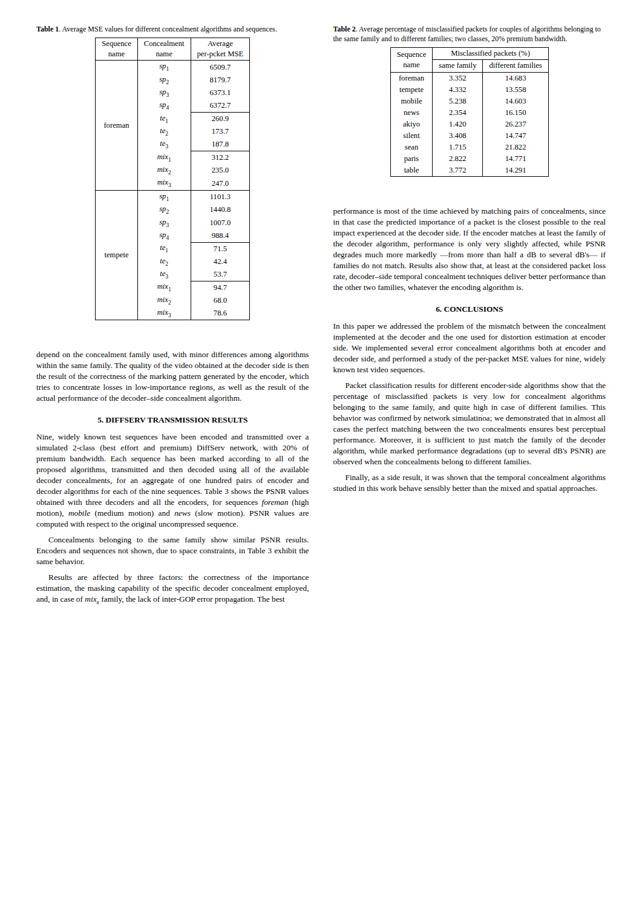Table 1. Average MSE values for different concealment algorithms and sequences.
| Sequence name | Concealment name | Average per-pcket MSE |
| --- | --- | --- |
| foreman | sp 1 | 6509.7 |
| sp 2 | 8179.7 |
| sp 3 | 6373.1 |
| sp 4 | 6372.7 |
| te 1 | 260.9 |
| te 2 | 173.7 |
| te 3 | 187.8 |
| mix 1 | 312.2 |
| mix 2 | 235.0 |
| mix 3 | 247.0 |
| tempete | sp 1 | 1101.3 |
| sp 2 | 1440.8 |
| sp 3 | 1007.0 |
| sp 4 | 988.4 |
| te 1 | 71.5 |
| te 2 | 42.4 |
| te 3 | 53.7 |
| mix 1 | 94.7 |
| mix 2 | 68.0 |
| mix 3 | 78.6 |
depend on the concealment family used, with minor differences among algorithms within the same family. The quality of the video obtained at the decoder side is then the result of the correctness of the marking pattern generated by the encoder, which tries to concentrate losses in low-importance regions, as well as the result of the actual performance of the decoder–side concealment algorithm.
5. DiffServ transmission results
Nine, widely known test sequences have been encoded and transmitted over a simulated 2-class (best effort and premium) DiffServ network, with 20% of premium bandwidth. Each sequence has been marked according to all of the proposed algorithms, transmitted and then decoded using all of the available decoder concealments, for an aggregate of one hundred pairs of encoder and decoder algorithms for each of the nine sequences. Table 3 shows the PSNR values obtained with three decoders and all the encoders, for sequences foreman (high motion), mobile (medium motion) and news (slow motion). PSNR values are computed with respect to the original uncompressed sequence.
Concealments belonging to the same family show similar PSNR results. Encoders and sequences not shown, due to space constraints, in Table 3 exhibit the same behavior.
Results are affected by three factors: the correctness of the importance estimation, the masking capability of the specific decoder concealment employed, and, in case of mixx family, the lack of inter-GOP error propagation. The best
Table 2. Average percentage of misclassified packets for couples of algorithms belonging to the same family and to different families; two classes, 20% premium bandwidth.
| Sequence name | Misclassified packets (%) |
| --- | --- |
| same family | different families |
| foreman | 3.352 | 14.683 |
| tempete | 4.332 | 13.558 |
| mobile | 5.238 | 14.603 |
| news | 2.354 | 16.150 |
| akiyo | 1.420 | 26.237 |
| silent | 3.408 | 14.747 |
| sean | 1.715 | 21.822 |
| paris | 2.822 | 14.771 |
| table | 3.772 | 14.291 |
performance is most of the time achieved by matching pairs of concealments, since in that case the predicted importance of a packet is the closest possible to the real impact experienced at the decoder side. If the encoder matches at least the family of the decoder algorithm, performance is only very slightly affected, while PSNR degrades much more markedly —from more than half a dB to several dB's— if families do not match. Results also show that, at least at the considered packet loss rate, decoder–side temporal concealment techniques deliver better performance than the other two families, whatever the encoding algorithm is.
6. Conclusions
In this paper we addressed the problem of the mismatch between the concealment implemented at the decoder and the one used for distortion estimation at encoder side. We implemented several error concealment algorithms both at encoder and decoder side, and performed a study of the per-packet MSE values for nine, widely known test video sequences.
Packet classification results for different encoder-side algorithms show that the percentage of misclassified packets is very low for concealment algorithms belonging to the same family, and quite high in case of different families. This behavior was confirmed by network simulatinoa; we demonstrated that in almost all cases the perfect matching between the two concealments ensures best perceptual performance. Moreover, it is sufficient to just match the family of the decoder algorithm, while marked performance degradations (up to several dB's PSNR) are observed when the concealments belong to different families.
Finally, as a side result, it was shown that the temporal concealment algorithms studied in this work behave sensibly better than the mixed and spatial approaches.